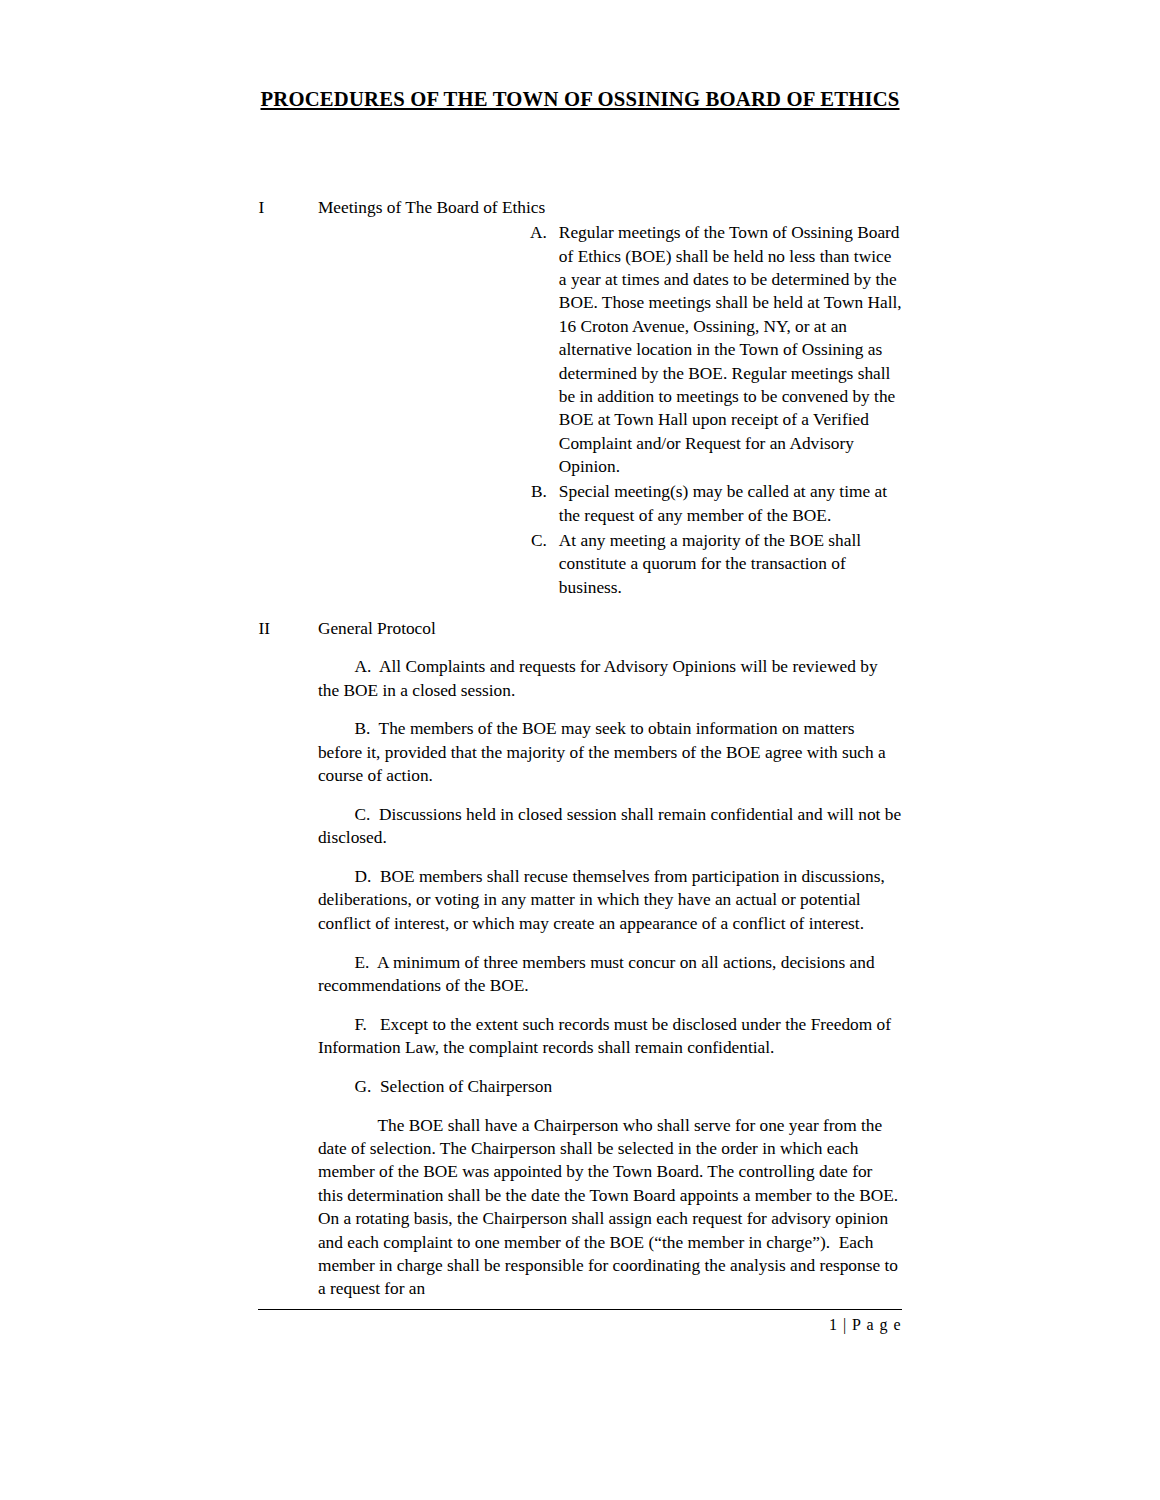PROCEDURES OF THE TOWN OF OSSINING BOARD OF ETHICS
I Meetings of The Board of Ethics
Regular meetings of the Town of Ossining Board of Ethics (BOE) shall be held no less than twice a year at times and dates to be determined by the BOE. Those meetings shall be held at Town Hall, 16 Croton Avenue, Ossining, NY, or at an alternative location in the Town of Ossining as determined by the BOE. Regular meetings shall be in addition to meetings to be convened by the BOE at Town Hall upon receipt of a Verified Complaint and/or Request for an Advisory Opinion.
Special meeting(s) may be called at any time at the request of any member of the BOE.
At any meeting a majority of the BOE shall constitute a quorum for the transaction of business.
II General Protocol
A. All Complaints and requests for Advisory Opinions will be reviewed by the BOE in a closed session.
B. The members of the BOE may seek to obtain information on matters before it, provided that the majority of the members of the BOE agree with such a course of action.
C. Discussions held in closed session shall remain confidential and will not be disclosed.
D. BOE members shall recuse themselves from participation in discussions, deliberations, or voting in any matter in which they have an actual or potential conflict of interest, or which may create an appearance of a conflict of interest.
E. A minimum of three members must concur on all actions, decisions and recommendations of the BOE.
F. Except to the extent such records must be disclosed under the Freedom of Information Law, the complaint records shall remain confidential.
G. Selection of Chairperson
The BOE shall have a Chairperson who shall serve for one year from the date of selection. The Chairperson shall be selected in the order in which each member of the BOE was appointed by the Town Board. The controlling date for this determination shall be the date the Town Board appoints a member to the BOE. On a rotating basis, the Chairperson shall assign each request for advisory opinion and each complaint to one member of the BOE (“the member in charge”). Each member in charge shall be responsible for coordinating the analysis and response to a request for an
1 | P a g e